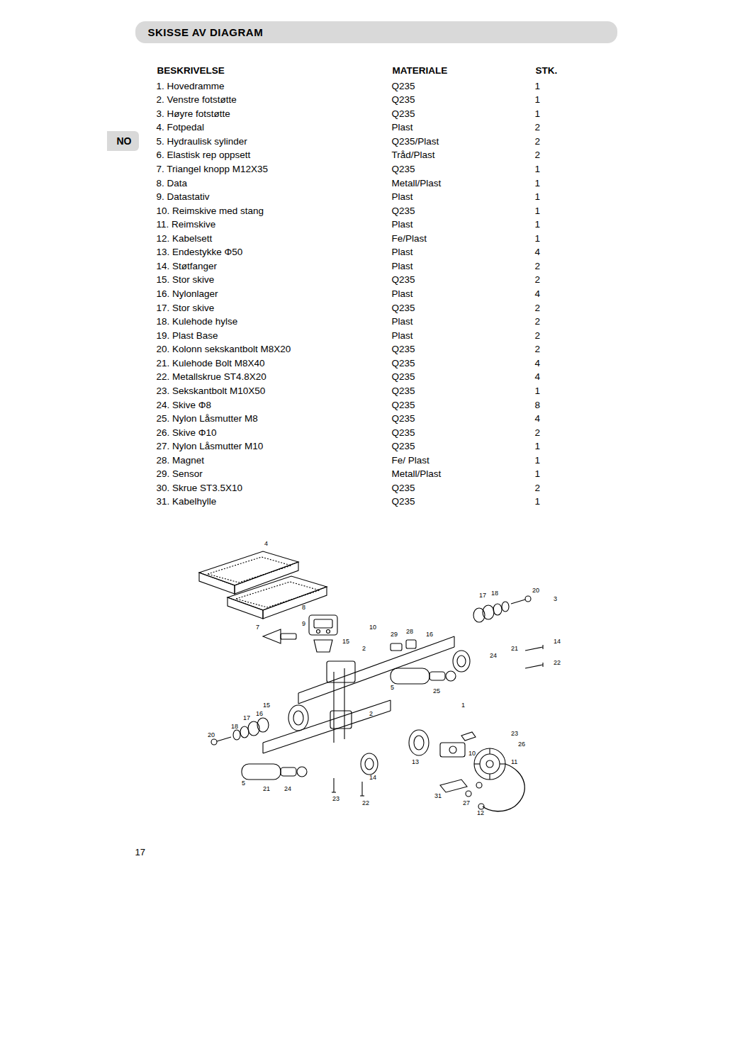SKISSE AV DIAGRAM
NO
| BESKRIVELSE | MATERIALE | STK. |
| --- | --- | --- |
| 1. Hovedramme | Q235 | 1 |
| 2. Venstre fotstøtte | Q235 | 1 |
| 3. Høyre fotstøtte | Q235 | 1 |
| 4. Fotpedal | Plast | 2 |
| 5. Hydraulisk sylinder | Q235/Plast | 2 |
| 6. Elastisk rep oppsett | Tråd/Plast | 2 |
| 7. Triangel knopp M12X35 | Q235 | 1 |
| 8. Data | Metall/Plast | 1 |
| 9. Datastativ | Plast | 1 |
| 10. Reimskive med stang | Q235 | 1 |
| 11. Reimskive | Plast | 1 |
| 12. Kabelsett | Fe/Plast | 1 |
| 13. Endestykke Φ50 | Plast | 4 |
| 14. Støtfanger | Plast | 2 |
| 15. Stor skive | Q235 | 2 |
| 16. Nylonlager | Plast | 4 |
| 17. Stor skive | Q235 | 2 |
| 18. Kulehode hylse | Plast | 2 |
| 19. Plast Base | Plast | 2 |
| 20. Kolonn sekskantbolt M8X20 | Q235 | 2 |
| 21. Kulehode Bolt M8X40 | Q235 | 4 |
| 22. Metallskrue ST4.8X20 | Q235 | 4 |
| 23. Sekskantbolt M10X50 | Q235 | 1 |
| 24. Skive Φ8 | Q235 | 8 |
| 25. Nylon Låsmutter M8 | Q235 | 4 |
| 26. Skive Φ10 | Q235 | 2 |
| 27. Nylon Låsmutter M10 | Q235 | 1 |
| 28. Magnet | Fe/ Plast | 1 |
| 29. Sensor | Metall/Plast | 1 |
| 30. Skrue ST3.5X10 | Q235 | 2 |
| 31. Kabelhylle | Q235 | 1 |
4 17 18 20 8 10 29 28 16 3 7 9 15 2 14 22 21 24 15 5 25 16 17 18 20 1 2 23 26 11 10 13 5 21 24 23 22 14 31 27 12
17